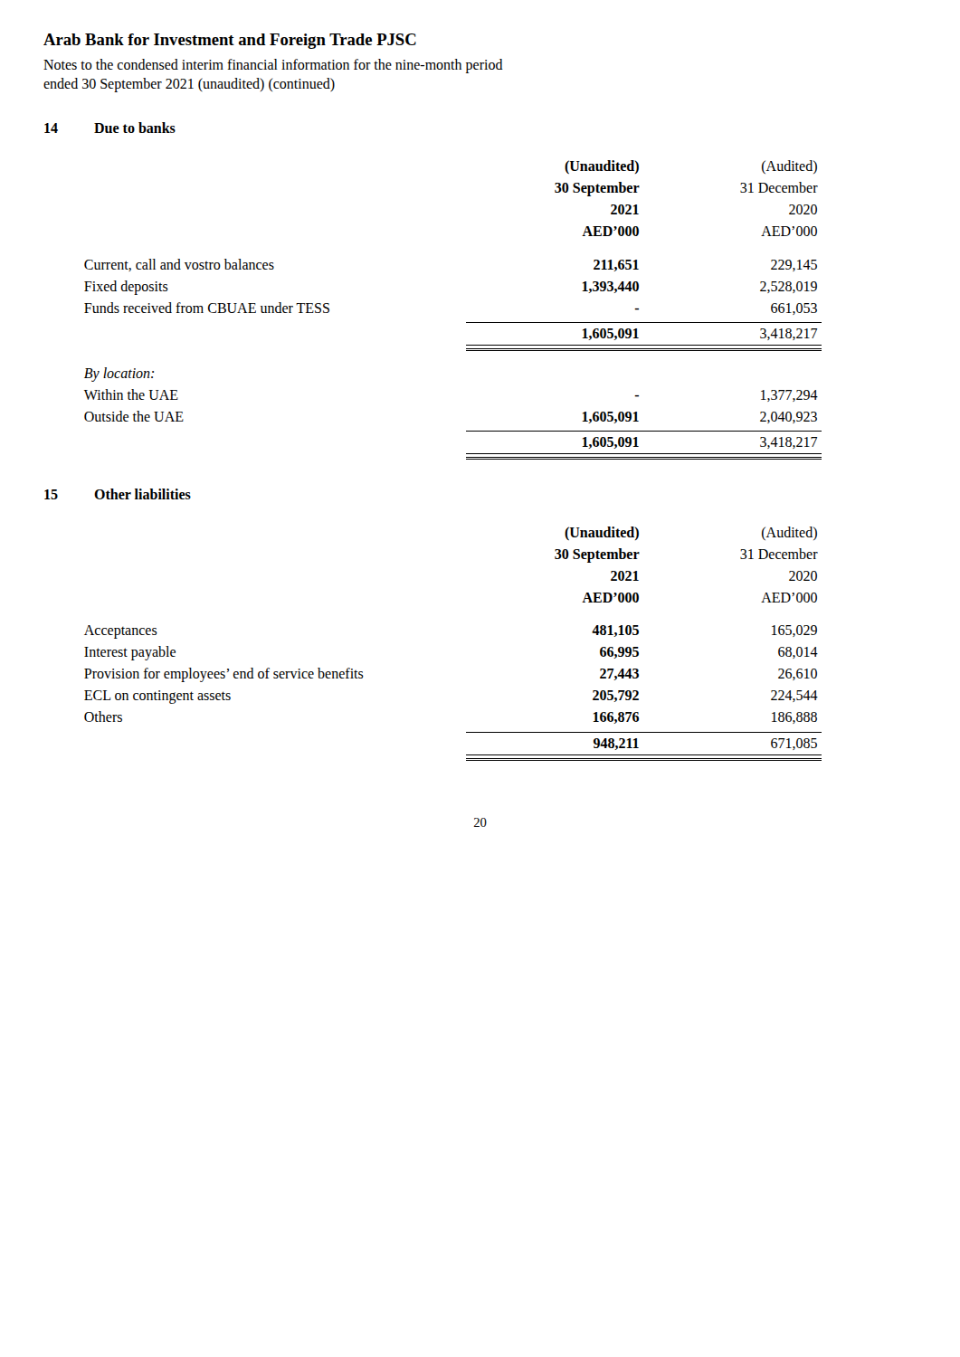Arab Bank for Investment and Foreign Trade PJSC
Notes to the condensed interim financial information for the nine-month period
ended 30 September 2021 (unaudited) (continued)
14 Due to banks
| | (Unaudited) | (Audited) |
| | 30 September | 31 December |
| | 2021 | 2020 |
| | AED’000 | AED’000 |
| Current, call and vostro balances | 211,651 | 229,145 |
| Fixed deposits | 1,393,440 | 2,528,019 |
| Funds received from CBUAE under TESS | - | 661,053 |
| | 1,605,091 | 3,418,217 |
| By location: | | |
| Within the UAE | - | 1,377,294 |
| Outside the UAE | 1,605,091 | 2,040,923 |
| | 1,605,091 | 3,418,217 |
15 Other liabilities
| | (Unaudited) | (Audited) |
| | 30 September | 31 December |
| | 2021 | 2020 |
| | AED’000 | AED’000 |
| Acceptances | 481,105 | 165,029 |
| Interest payable | 66,995 | 68,014 |
| Provision for employees’ end of service benefits | 27,443 | 26,610 |
| ECL on contingent assets | 205,792 | 224,544 |
| Others | 166,876 | 186,888 |
| | 948,211 | 671,085 |
20